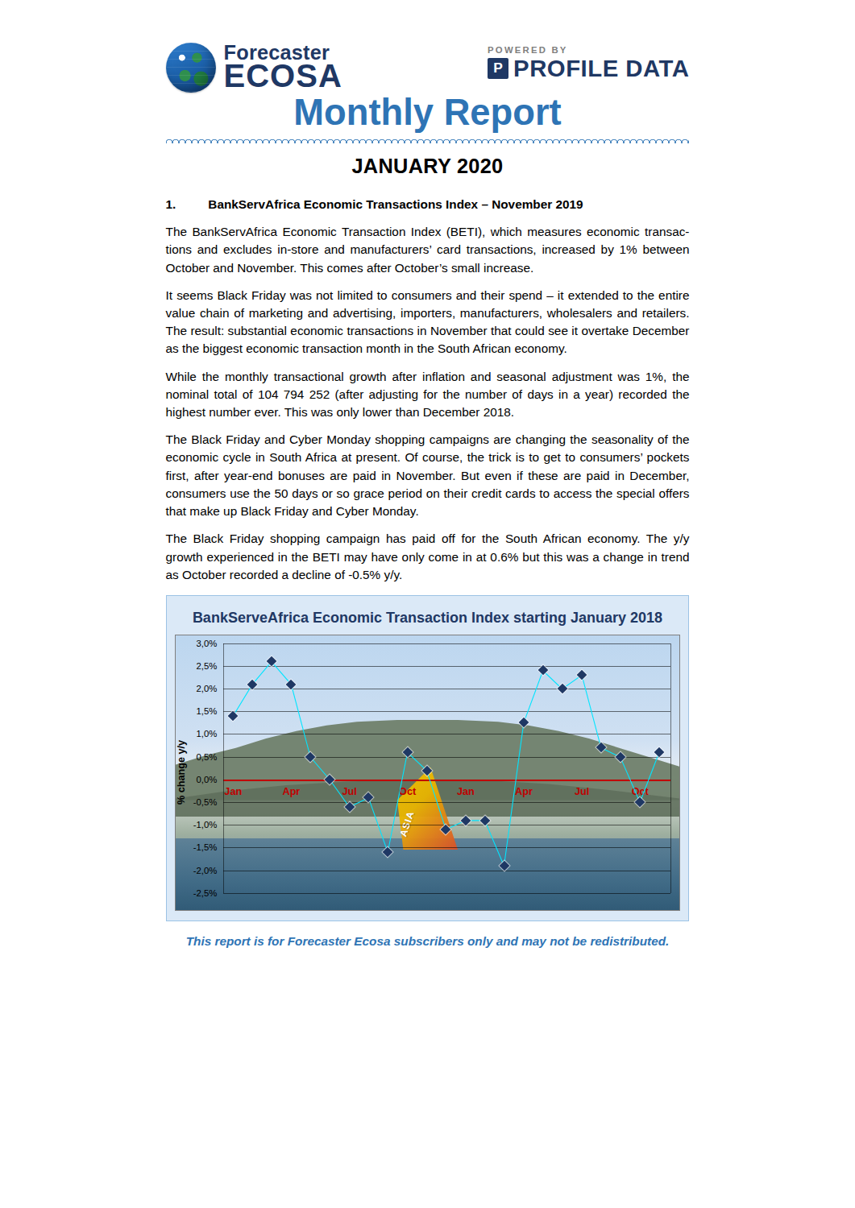Forecaster
ECOSA
Powered by
P
PROFILE DATA
Monthly Report
JANUARY 2020
1.
BankServAfrica Economic Transactions Index – November 2019
The BankServAfrica Economic Transaction Index (BETI), which measures economic transactions and excludes in-store and manufacturers’ card transactions, increased by 1% between October and November. This comes after October’s small increase.
It seems Black Friday was not limited to consumers and their spend – it extended to the entire value chain of marketing and advertising, importers, manufacturers, wholesalers and retailers. The result: substantial economic transactions in November that could see it overtake December as the biggest economic transaction month in the South African economy.
While the monthly transactional growth after inflation and seasonal adjustment was 1%, the nominal total of 104 794 252 (after adjusting for the number of days in a year) recorded the highest number ever. This was only lower than December 2018.
The Black Friday and Cyber Monday shopping campaigns are changing the seasonality of the economic cycle in South Africa at present. Of course, the trick is to get to consumers’ pockets first, after year-end bonuses are paid in November. But even if these are paid in December, consumers use the 50 days or so grace period on their credit cards to access the special offers that make up Black Friday and Cyber Monday.
The Black Friday shopping campaign has paid off for the South African economy. The y/y growth experienced in the BETI may have only come in at 0.6% but this was a change in trend as October recorded a decline of -0.5% y/y.
BankServeAfrica Economic Transaction Index starting January 2018
ASIA
3,0% 2,5% 2,0% 1,5% 1,0% 0,5% 0,0% -0,5% -1,0% -1,5% -2,0% -2,5%
% change y/y
Jan
Apr
Jul
Oct
Jan
Apr
Jul
Oct
This report is for Forecaster Ecosa subscribers only and may not be redistributed.